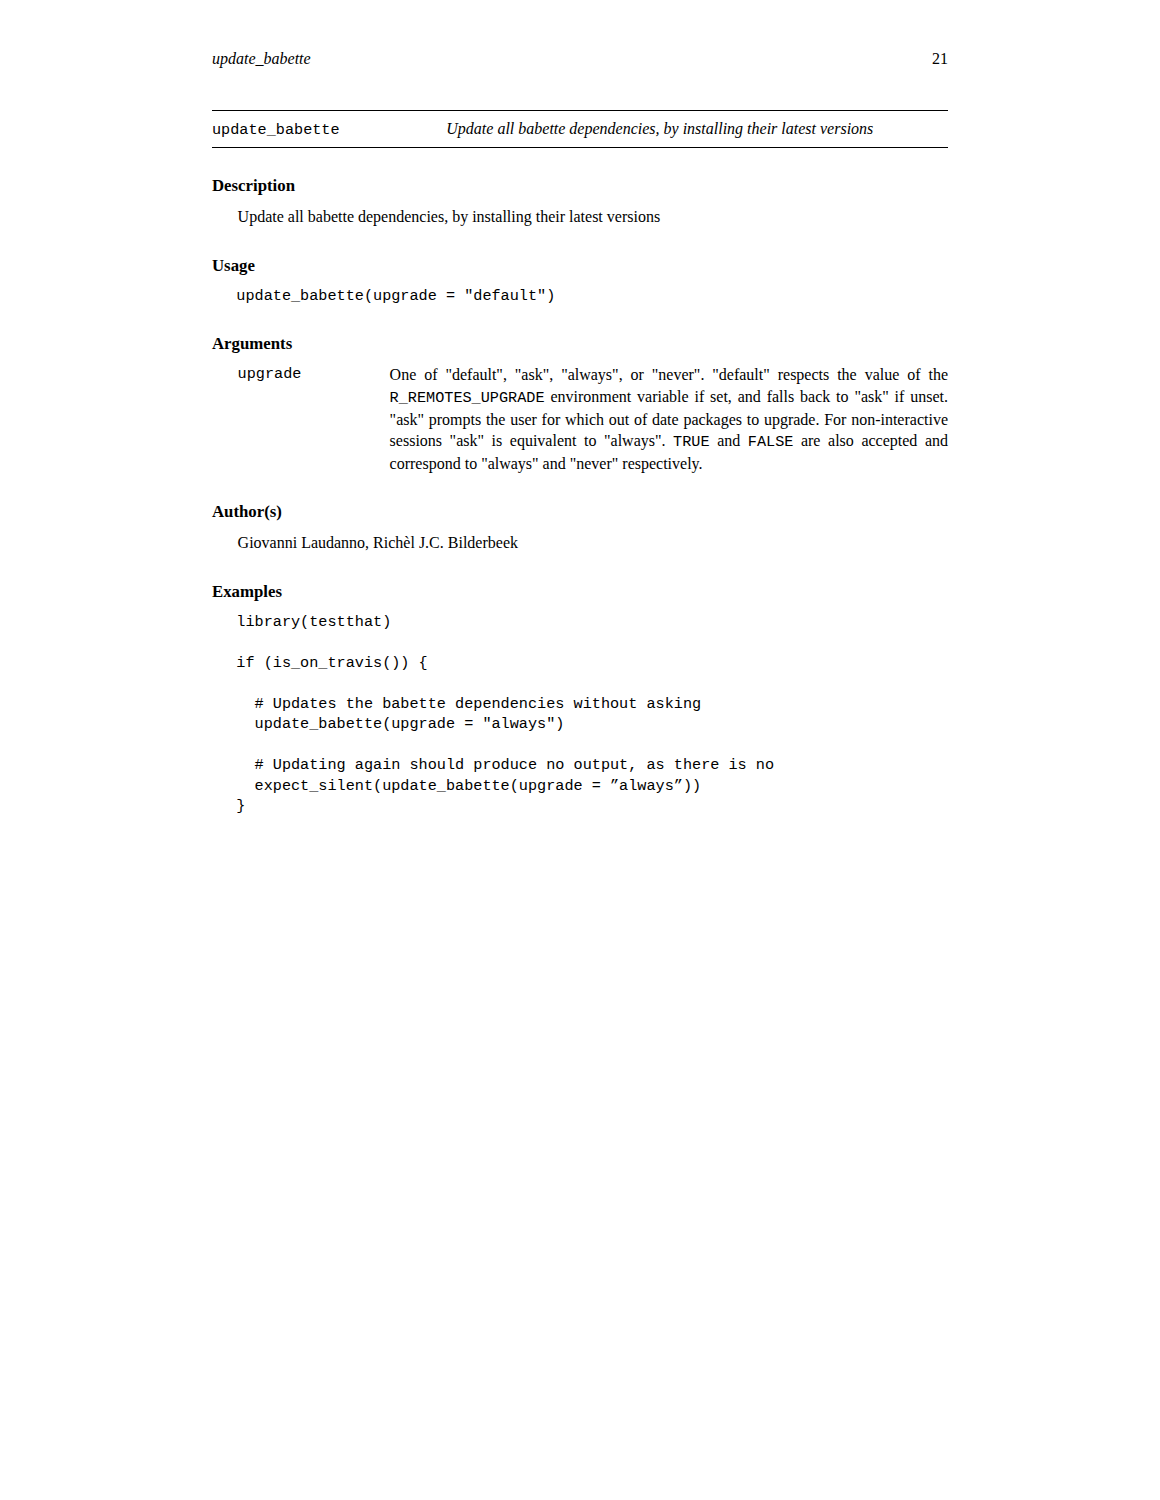update_babette 21
update_babette Update all babette dependencies, by installing their latest versions
Description
Update all babette dependencies, by installing their latest versions
Usage
update_babette(upgrade = "default")
Arguments
upgrade
One of "default", "ask", "always", or "never". "default" respects the value of the R_REMOTES_UPGRADE environment variable if set, and falls back to "ask" if unset. "ask" prompts the user for which out of date packages to upgrade. For non-interactive sessions "ask" is equivalent to "always". TRUE and FALSE are also accepted and correspond to "always" and "never" respectively.
Author(s)
Giovanni Laudanno, Richèl J.C. Bilderbeek
Examples
library(testthat)

if (is_on_travis()) {

  # Updates the babette dependencies without asking
  update_babette(upgrade = "always")

  # Updating again should produce no output, as there is no
  expect_silent(update_babette(upgrade = ”always”))
}